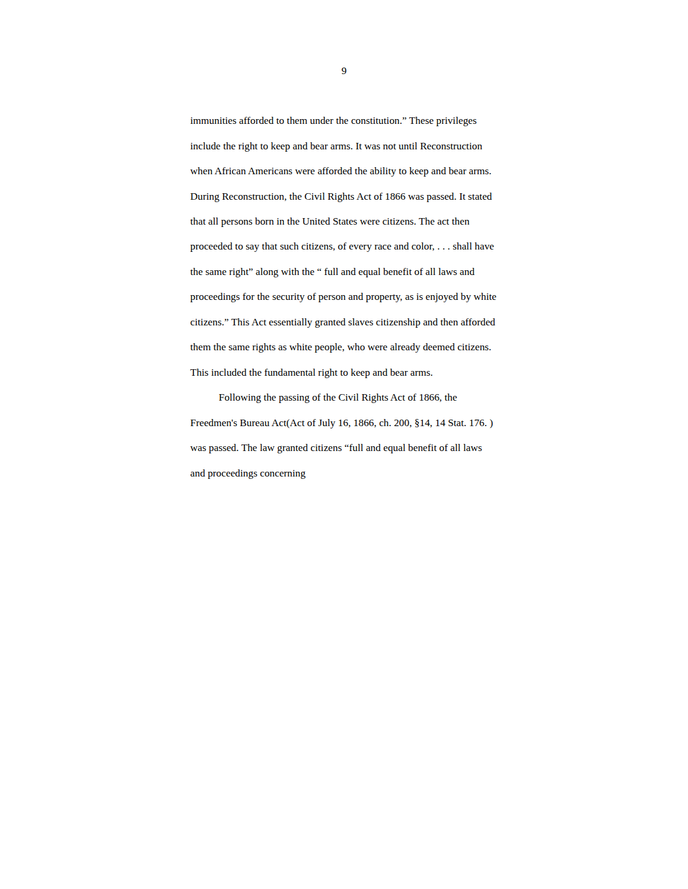9
immunities afforded to them under the constitution.” These privileges include the right to keep and bear arms. It was not until Reconstruction when African Americans were afforded the ability to keep and bear arms. During Reconstruction, the Civil Rights Act of 1866 was passed. It stated that all persons born in the United States were citizens. The act then proceeded to say that such citizens, of every race and color, . . . shall have the same right” along with the “ full and equal benefit of all laws and proceedings for the security of person and property, as is enjoyed by white citizens.” This Act essentially granted slaves citizenship and then afforded them the same rights as white people, who were already deemed citizens. This included the fundamental right to keep and bear arms.
Following the passing of the Civil Rights Act of 1866, the Freedmen's Bureau Act(Act of July 16, 1866, ch. 200, §14, 14 Stat. 176. ) was passed. The law granted citizens “full and equal benefit of all laws and proceedings concerning